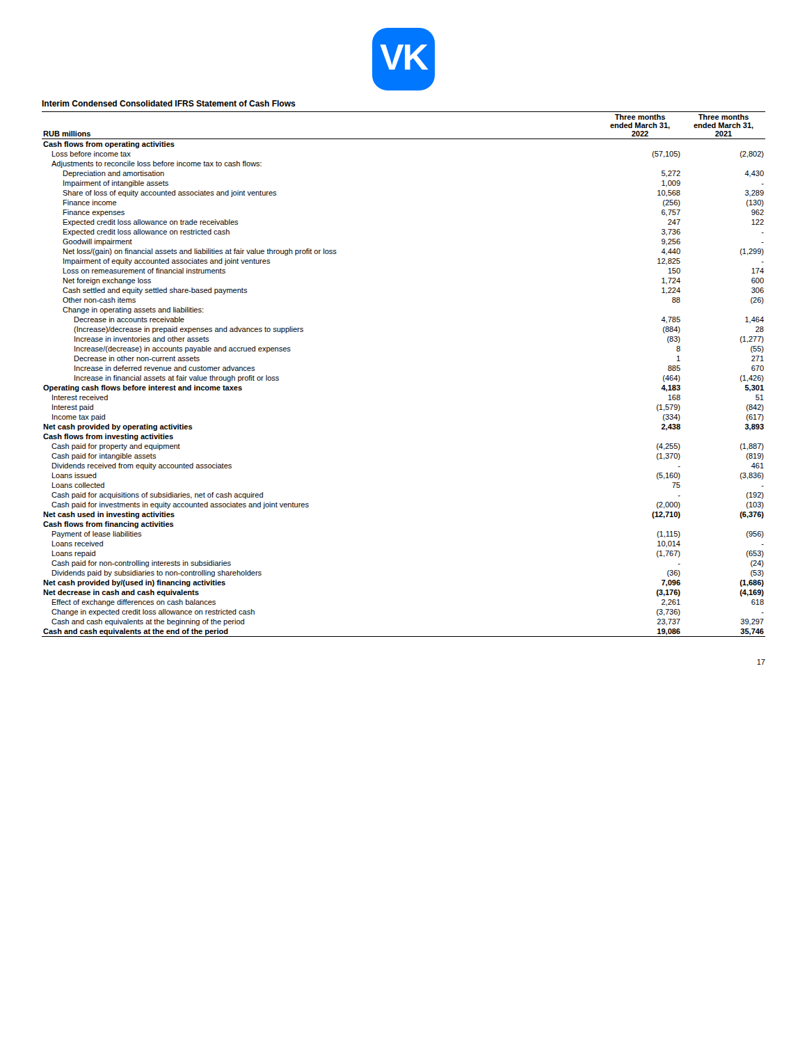VK
Interim Condensed Consolidated IFRS Statement of Cash Flows
| RUB millions | Three months ended March 31, 2022 | Three months ended March 31, 2021 |
| --- | --- | --- |
| Cash flows from operating activities | | |
| Loss before income tax | (57,105) | (2,802) |
| Adjustments to reconcile loss before income tax to cash flows: | | |
| Depreciation and amortisation | 5,272 | 4,430 |
| Impairment of intangible assets | 1,009 | - |
| Share of loss of equity accounted associates and joint ventures | 10,568 | 3,289 |
| Finance income | (256) | (130) |
| Finance expenses | 6,757 | 962 |
| Expected credit loss allowance on trade receivables | 247 | 122 |
| Expected credit loss allowance on restricted cash | 3,736 | - |
| Goodwill impairment | 9,256 | - |
| Net loss/(gain) on financial assets and liabilities at fair value through profit or loss | 4,440 | (1,299) |
| Impairment of equity accounted associates and joint ventures | 12,825 | - |
| Loss on remeasurement of financial instruments | 150 | 174 |
| Net foreign exchange loss | 1,724 | 600 |
| Cash settled and equity settled share-based payments | 1,224 | 306 |
| Other non-cash items | 88 | (26) |
| Change in operating assets and liabilities: | | |
| Decrease in accounts receivable | 4,785 | 1,464 |
| (Increase)/decrease in prepaid expenses and advances to suppliers | (884) | 28 |
| Increase in inventories and other assets | (83) | (1,277) |
| Increase/(decrease) in accounts payable and accrued expenses | 8 | (55) |
| Decrease in other non-current assets | 1 | 271 |
| Increase in deferred revenue and customer advances | 885 | 670 |
| Increase in financial assets at fair value through profit or loss | (464) | (1,426) |
| Operating cash flows before interest and income taxes | 4,183 | 5,301 |
| Interest received | 168 | 51 |
| Interest paid | (1,579) | (842) |
| Income tax paid | (334) | (617) |
| Net cash provided by operating activities | 2,438 | 3,893 |
| Cash flows from investing activities | | |
| Cash paid for property and equipment | (4,255) | (1,887) |
| Cash paid for intangible assets | (1,370) | (819) |
| Dividends received from equity accounted associates | - | 461 |
| Loans issued | (5,160) | (3,836) |
| Loans collected | 75 | - |
| Cash paid for acquisitions of subsidiaries, net of cash acquired | - | (192) |
| Cash paid for investments in equity accounted associates and joint ventures | (2,000) | (103) |
| Net cash used in investing activities | (12,710) | (6,376) |
| Cash flows from financing activities | | |
| Payment of lease liabilities | (1,115) | (956) |
| Loans received | 10,014 | - |
| Loans repaid | (1,767) | (653) |
| Cash paid for non-controlling interests in subsidiaries | - | (24) |
| Dividends paid by subsidiaries to non-controlling shareholders | (36) | (53) |
| Net cash provided by/(used in) financing activities | 7,096 | (1,686) |
| Net decrease in cash and cash equivalents | (3,176) | (4,169) |
| Effect of exchange differences on cash balances | 2,261 | 618 |
| Change in expected credit loss allowance on restricted cash | (3,736) | - |
| Cash and cash equivalents at the beginning of the period | 23,737 | 39,297 |
| Cash and cash equivalents at the end of the period | 19,086 | 35,746 |
17